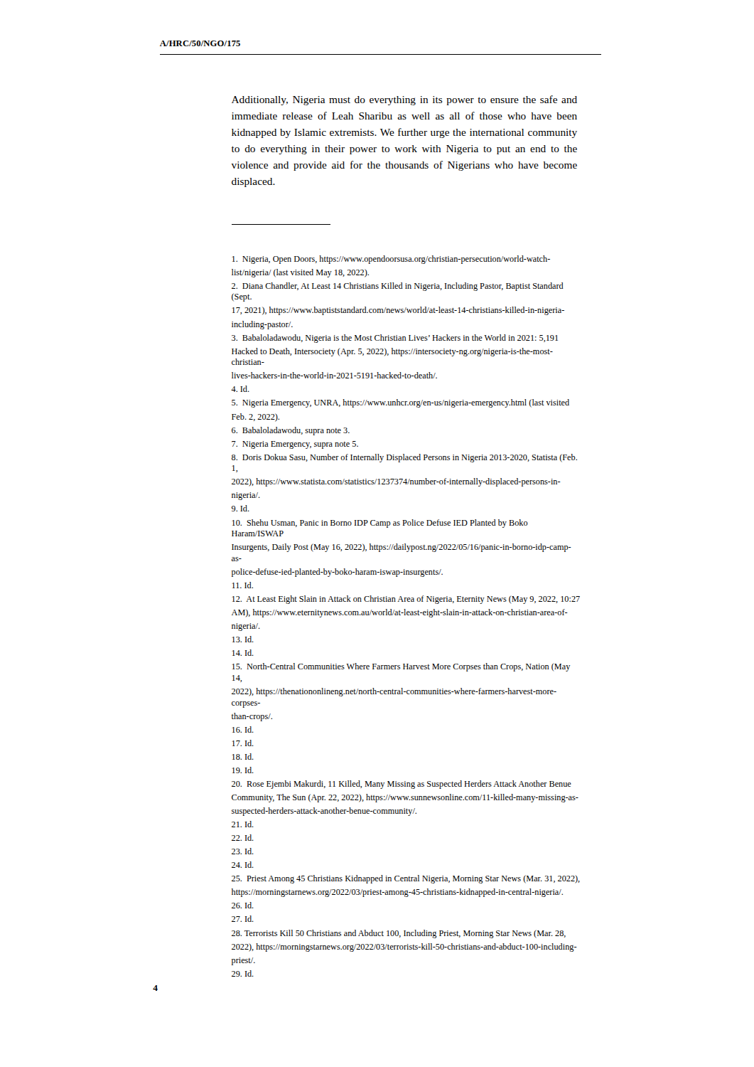A/HRC/50/NGO/175
Additionally, Nigeria must do everything in its power to ensure the safe and immediate release of Leah Sharibu as well as all of those who have been kidnapped by Islamic extremists. We further urge the international community to do everything in their power to work with Nigeria to put an end to the violence and provide aid for the thousands of Nigerians who have become displaced.
1. Nigeria, Open Doors, https://www.opendoorsusa.org/christian-persecution/world-watch-
list/nigeria/ (last visited May 18, 2022).
2. Diana Chandler, At Least 14 Christians Killed in Nigeria, Including Pastor, Baptist Standard (Sept.
17, 2021), https://www.baptiststandard.com/news/world/at-least-14-christians-killed-in-nigeria-
including-pastor/.
3. Babaloladawodu, Nigeria is the Most Christian Lives’ Hackers in the World in 2021: 5,191
Hacked to Death, Intersociety (Apr. 5, 2022), https://intersociety-ng.org/nigeria-is-the-most-christian-
lives-hackers-in-the-world-in-2021-5191-hacked-to-death/.
4. Id.
5. Nigeria Emergency, UNRA, https://www.unhcr.org/en-us/nigeria-emergency.html (last visited
Feb. 2, 2022).
6. Babaloladawodu, supra note 3.
7. Nigeria Emergency, supra note 5.
8. Doris Dokua Sasu, Number of Internally Displaced Persons in Nigeria 2013-2020, Statista (Feb. 1,
2022), https://www.statista.com/statistics/1237374/number-of-internally-displaced-persons-in-
nigeria/.
9. Id.
10. Shehu Usman, Panic in Borno IDP Camp as Police Defuse IED Planted by Boko Haram/ISWAP
Insurgents, Daily Post (May 16, 2022), https://dailypost.ng/2022/05/16/panic-in-borno-idp-camp-as-
police-defuse-ied-planted-by-boko-haram-iswap-insurgents/.
11. Id.
12. At Least Eight Slain in Attack on Christian Area of Nigeria, Eternity News (May 9, 2022, 10:27
AM), https://www.eternitynews.com.au/world/at-least-eight-slain-in-attack-on-christian-area-of-
nigeria/.
13. Id.
14. Id.
15. North-Central Communities Where Farmers Harvest More Corpses than Crops, Nation (May 14,
2022), https://thenationonlineng.net/north-central-communities-where-farmers-harvest-more-corpses-
than-crops/.
16. Id.
17. Id.
18. Id.
19. Id.
20. Rose Ejembi Makurdi, 11 Killed, Many Missing as Suspected Herders Attack Another Benue
Community, The Sun (Apr. 22, 2022), https://www.sunnewsonline.com/11-killed-many-missing-as-
suspected-herders-attack-another-benue-community/.
21. Id.
22. Id.
23. Id.
24. Id.
25. Priest Among 45 Christians Kidnapped in Central Nigeria, Morning Star News (Mar. 31, 2022),
https://morningstarnews.org/2022/03/priest-among-45-christians-kidnapped-in-central-nigeria/.
26. Id.
27. Id.
28. Terrorists Kill 50 Christians and Abduct 100, Including Priest, Morning Star News (Mar. 28,
2022), https://morningstarnews.org/2022/03/terrorists-kill-50-christians-and-abduct-100-including-
priest/.
29. Id.
4